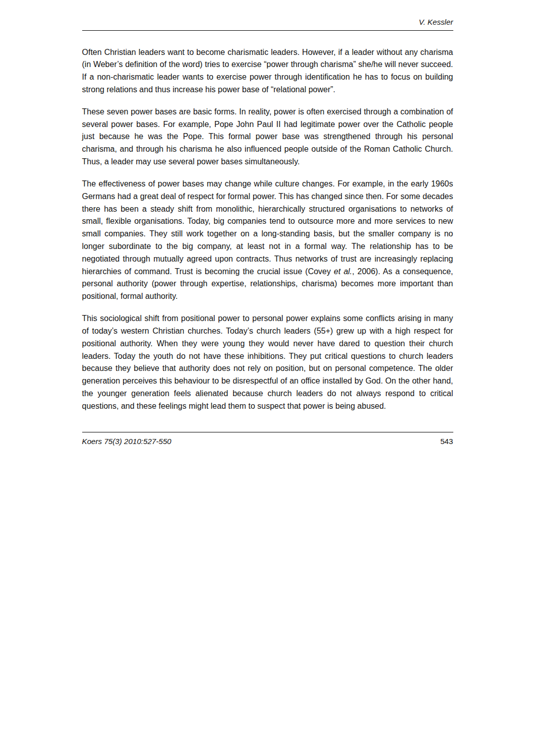V. Kessler
Often Christian leaders want to become charismatic leaders. However, if a leader without any charisma (in Weber’s definition of the word) tries to exercise “power through charisma” she/he will never succeed. If a non-charismatic leader wants to exercise power through identification he has to focus on building strong relations and thus increase his power base of “relational power”.
These seven power bases are basic forms. In reality, power is often exercised through a combination of several power bases. For example, Pope John Paul II had legitimate power over the Catholic people just because he was the Pope. This formal power base was strengthened through his personal charisma, and through his charisma he also influenced people outside of the Roman Catholic Church. Thus, a leader may use several power bases simultaneously.
The effectiveness of power bases may change while culture changes. For example, in the early 1960s Germans had a great deal of respect for formal power. This has changed since then. For some decades there has been a steady shift from monolithic, hierarchically structured organisations to networks of small, flexible organisations. Today, big companies tend to outsource more and more services to new small companies. They still work together on a long-standing basis, but the smaller company is no longer subordinate to the big company, at least not in a formal way. The relationship has to be negotiated through mutually agreed upon contracts. Thus networks of trust are increasingly replacing hierarchies of command. Trust is becoming the crucial issue (Covey et al., 2006). As a consequence, personal authority (power through expertise, relationships, charisma) becomes more important than positional, formal authority.
This sociological shift from positional power to personal power explains some conflicts arising in many of today’s western Christian churches. Today’s church leaders (55+) grew up with a high respect for positional authority. When they were young they would never have dared to question their church leaders. Today the youth do not have these inhibitions. They put critical questions to church leaders because they believe that authority does not rely on position, but on personal competence. The older generation perceives this behaviour to be disrespectful of an office installed by God. On the other hand, the younger generation feels alienated because church leaders do not always respond to critical questions, and these feelings might lead them to suspect that power is being abused.
Koers 75(3) 2010:527-550 543